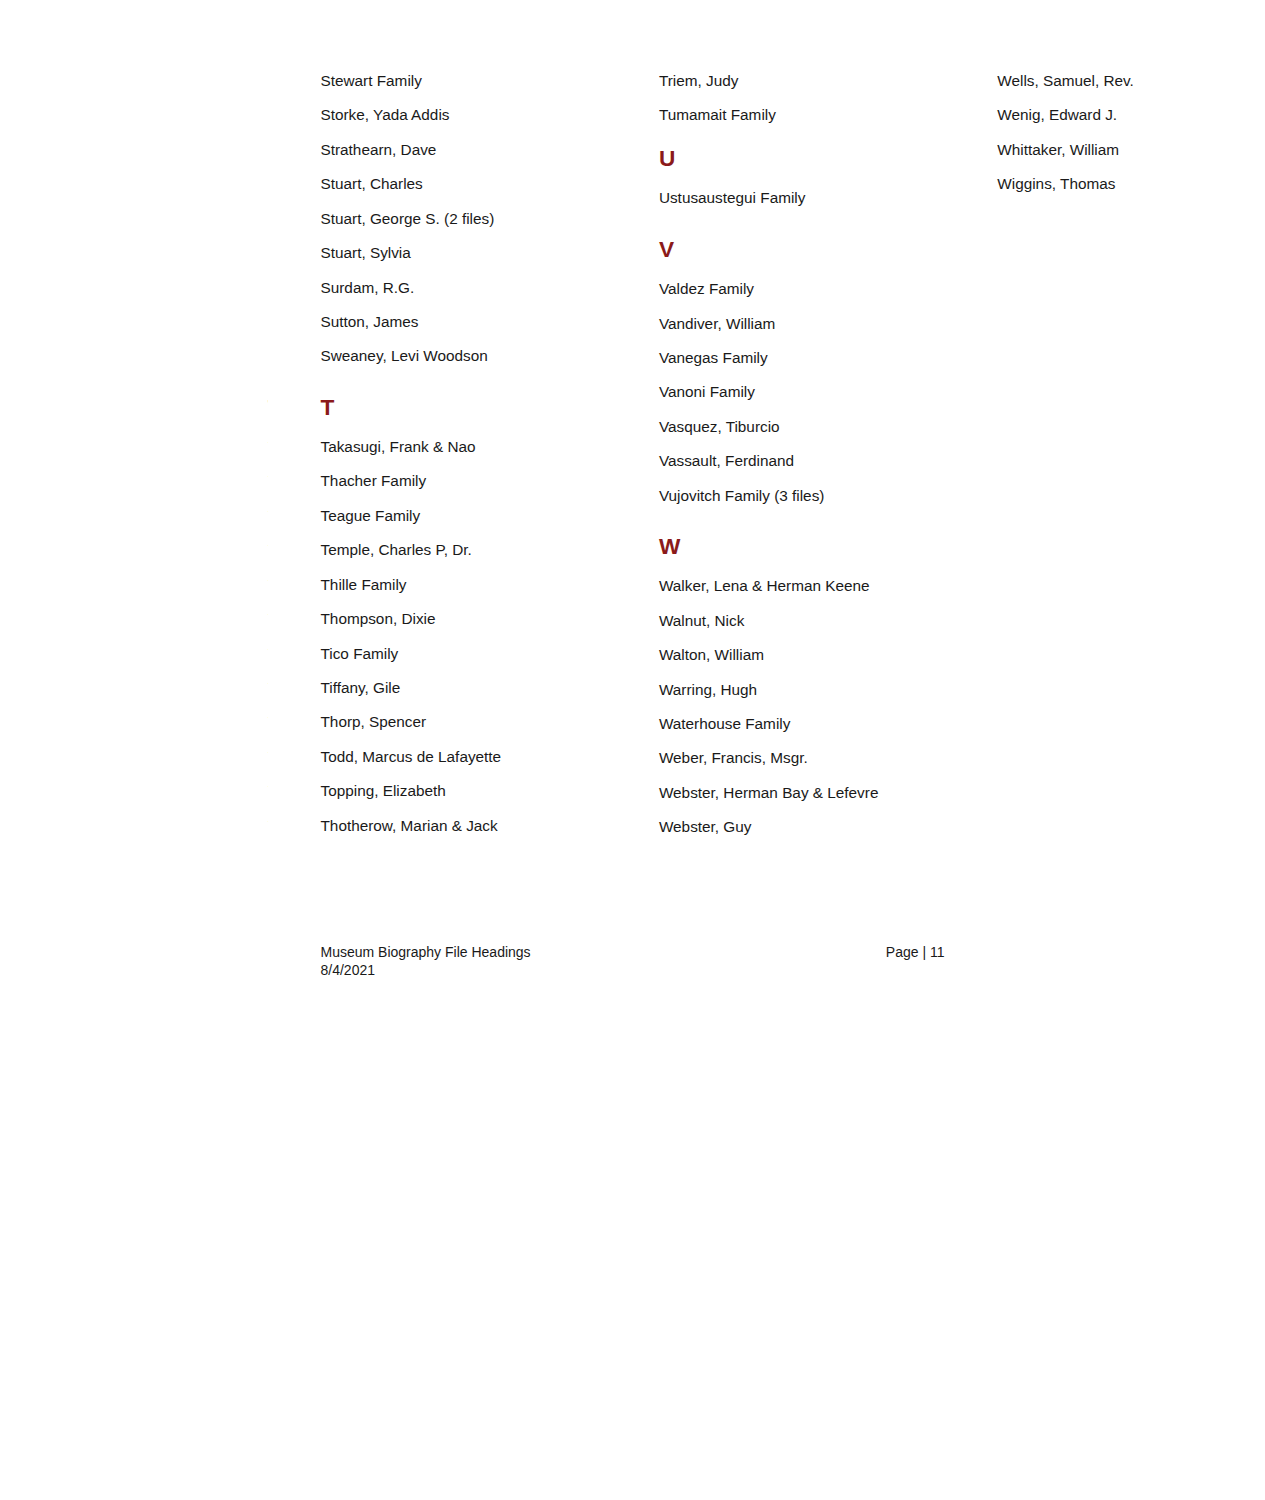Stewart Family
Storke, Yada Addis
Strathearn, Dave
Stuart, Charles
Stuart, George S. (2 files)
Stuart, Sylvia
Surdam, R.G.
Sutton, James
Sweaney, Levi Woodson
T
Takasugi, Frank & Nao
Thacher Family
Teague Family
Temple, Charles P, Dr.
Thille Family
Thompson, Dixie
Tico Family
Tiffany, Gile
Thorp, Spencer
Todd, Marcus de Lafayette
Topping, Elizabeth
Thotherow, Marian & Jack
Triem, Judy
Tumamait Family
U
Ustusaustegui Family
V
Valdez Family
Vandiver, William
Vanegas Family
Vanoni Family
Vasquez, Tiburcio
Vassault, Ferdinand
Vujovitch Family (3 files)
W
Walker, Lena & Herman Keene
Walnut, Nick
Walton, William
Warring, Hugh
Waterhouse Family
Weber, Francis, Msgr.
Webster, Herman Bay & Lefevre
Webster, Guy
Wells, Samuel, Rev.
Wenig, Edward J.
Whittaker, William
Wiggins, Thomas
Museum Biography File Headings
8/4/2021
Page | 11